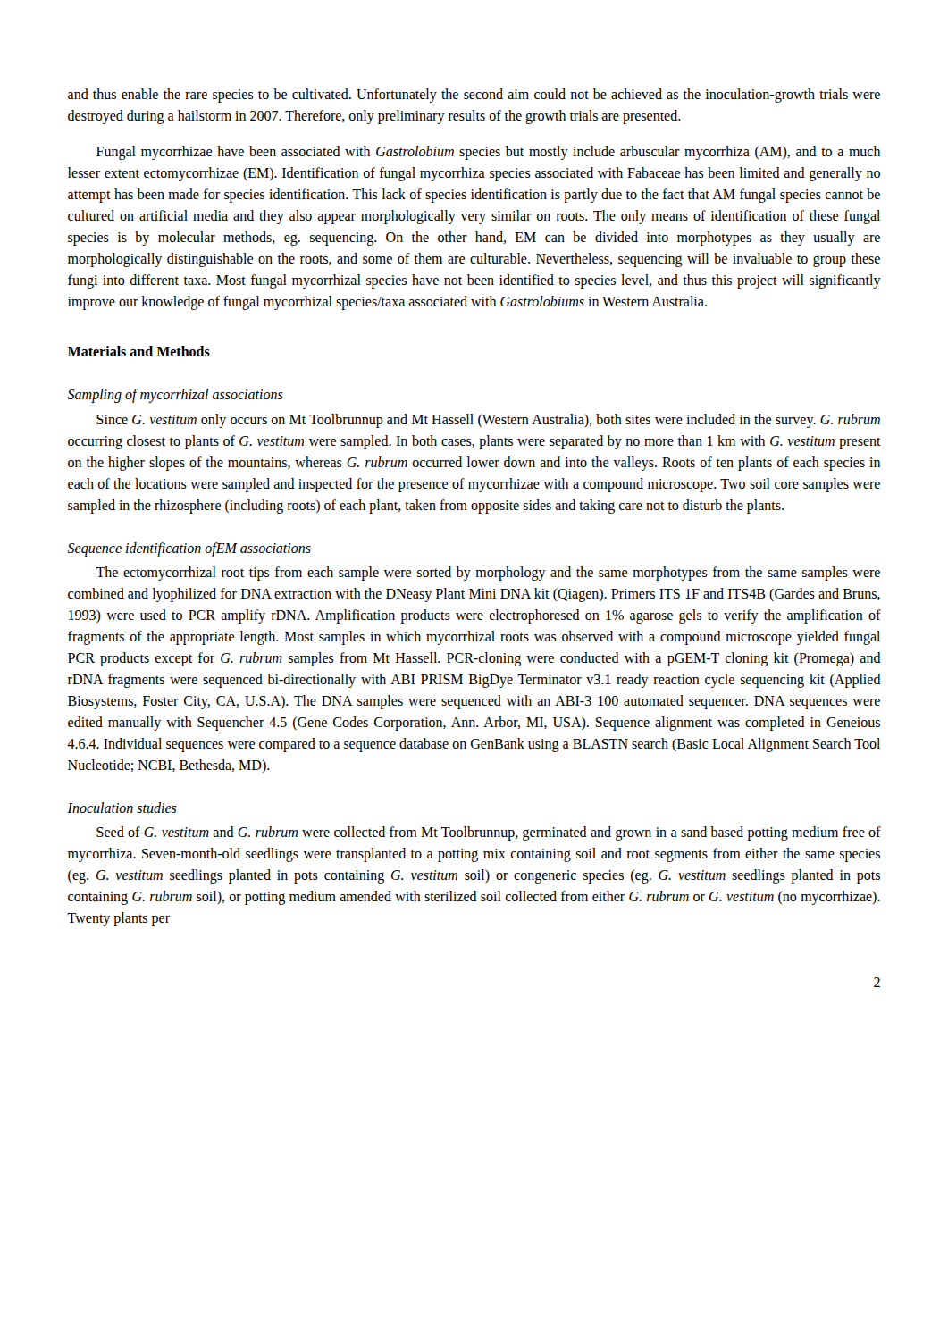and thus enable the rare species to be cultivated. Unfortunately the second aim could not be achieved as the inoculation-growth trials were destroyed during a hailstorm in 2007. Therefore, only preliminary results of the growth trials are presented.
Fungal mycorrhizae have been associated with Gastrolobium species but mostly include arbuscular mycorrhiza (AM), and to a much lesser extent ectomycorrhizae (EM). Identification of fungal mycorrhiza species associated with Fabaceae has been limited and generally no attempt has been made for species identification. This lack of species identification is partly due to the fact that AM fungal species cannot be cultured on artificial media and they also appear morphologically very similar on roots. The only means of identification of these fungal species is by molecular methods, eg. sequencing. On the other hand, EM can be divided into morphotypes as they usually are morphologically distinguishable on the roots, and some of them are culturable. Nevertheless, sequencing will be invaluable to group these fungi into different taxa. Most fungal mycorrhizal species have not been identified to species level, and thus this project will significantly improve our knowledge of fungal mycorrhizal species/taxa associated with Gastrolobiums in Western Australia.
Materials and Methods
Sampling of mycorrhizal associations
Since G. vestitum only occurs on Mt Toolbrunnup and Mt Hassell (Western Australia), both sites were included in the survey. G. rubrum occurring closest to plants of G. vestitum were sampled. In both cases, plants were separated by no more than 1 km with G. vestitum present on the higher slopes of the mountains, whereas G. rubrum occurred lower down and into the valleys. Roots of ten plants of each species in each of the locations were sampled and inspected for the presence of mycorrhizae with a compound microscope. Two soil core samples were sampled in the rhizosphere (including roots) of each plant, taken from opposite sides and taking care not to disturb the plants.
Sequence identification ofEM associations
The ectomycorrhizal root tips from each sample were sorted by morphology and the same morphotypes from the same samples were combined and lyophilized for DNA extraction with the DNeasy Plant Mini DNA kit (Qiagen). Primers ITS 1F and ITS4B (Gardes and Bruns, 1993) were used to PCR amplify rDNA. Amplification products were electrophoresed on 1% agarose gels to verify the amplification of fragments of the appropriate length. Most samples in which mycorrhizal roots was observed with a compound microscope yielded fungal PCR products except for G. rubrum samples from Mt Hassell. PCR-cloning were conducted with a pGEM-T cloning kit (Promega) and rDNA fragments were sequenced bi-directionally with ABI PRISM BigDye Terminator v3.1 ready reaction cycle sequencing kit (Applied Biosystems, Foster City, CA, U.S.A). The DNA samples were sequenced with an ABI-3 100 automated sequencer. DNA sequences were edited manually with Sequencher 4.5 (Gene Codes Corporation, Ann. Arbor, MI, USA). Sequence alignment was completed in Geneious 4.6.4. Individual sequences were compared to a sequence database on GenBank using a BLASTN search (Basic Local Alignment Search Tool Nucleotide; NCBI, Bethesda, MD).
Inoculation studies
Seed of G. vestitum and G. rubrum were collected from Mt Toolbrunnup, germinated and grown in a sand based potting medium free of mycorrhiza. Seven-month-old seedlings were transplanted to a potting mix containing soil and root segments from either the same species (eg. G. vestitum seedlings planted in pots containing G. vestitum soil) or congeneric species (eg. G. vestitum seedlings planted in pots containing G. rubrum soil), or potting medium amended with sterilized soil collected from either G. rubrum or G. vestitum (no mycorrhizae). Twenty plants per
2